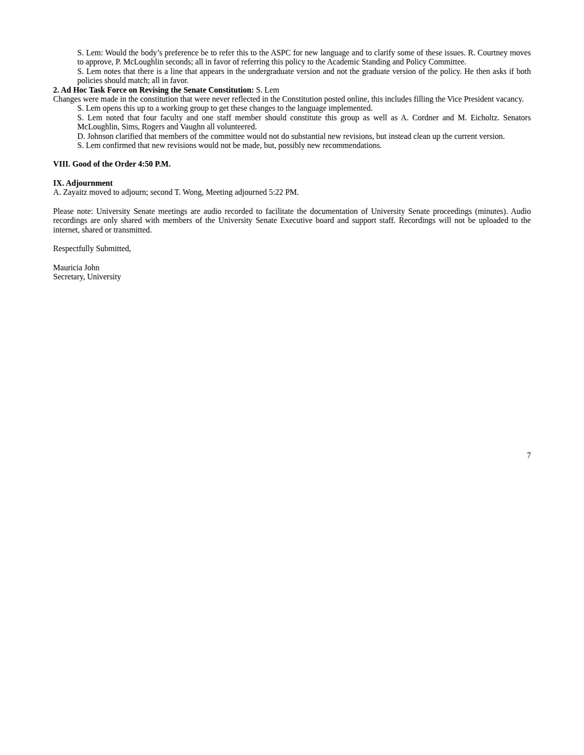S. Lem: Would the body’s preference be to refer this to the ASPC for new language and to clarify some of these issues. R. Courtney moves to approve, P. McLoughlin seconds; all in favor of referring this policy to the Academic Standing and Policy Committee.
S. Lem notes that there is a line that appears in the undergraduate version and not the graduate version of the policy. He then asks if both policies should match; all in favor.
2. Ad Hoc Task Force on Revising the Senate Constitution: S. Lem
Changes were made in the constitution that were never reflected in the Constitution posted online, this includes filling the Vice President vacancy.
S. Lem opens this up to a working group to get these changes to the language implemented.
S. Lem noted that four faculty and one staff member should constitute this group as well as A. Cordner and M. Eicholtz. Senators McLoughlin, Sims, Rogers and Vaughn all volunteered.
D. Johnson clarified that members of the committee would not do substantial new revisions, but instead clean up the current version.
S. Lem confirmed that new revisions would not be made, but, possibly new recommendations.
VIII. Good of the Order 4:50 P.M.
IX. Adjournment
A. Zayaitz moved to adjourn; second T. Wong, Meeting adjourned 5:22 PM.
Please note: University Senate meetings are audio recorded to facilitate the documentation of University Senate proceedings (minutes). Audio recordings are only shared with members of the University Senate Executive board and support staff. Recordings will not be uploaded to the internet, shared or transmitted.
Respectfully Submitted,
Mauricia John
Secretary, University
7